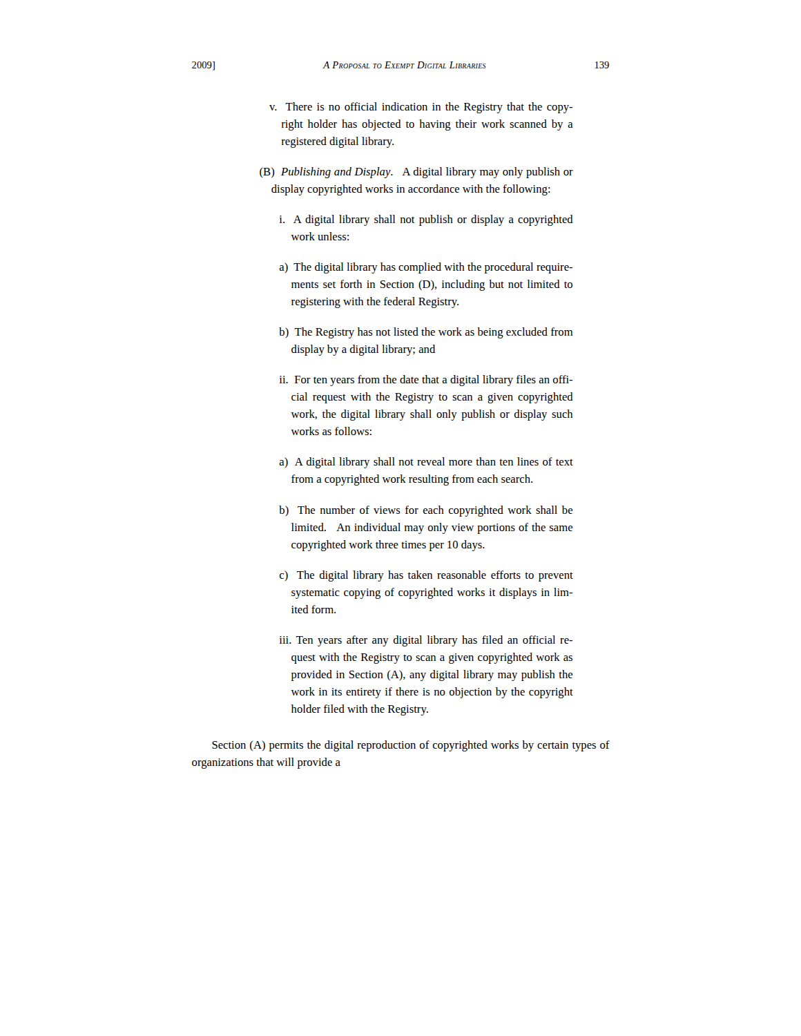2009] A Proposal to Exempt Digital Libraries 139
v. There is no official indication in the Registry that the copyright holder has objected to having their work scanned by a registered digital library.
(B) Publishing and Display. A digital library may only publish or display copyrighted works in accordance with the following:
i. A digital library shall not publish or display a copyrighted work unless:
a) The digital library has complied with the procedural requirements set forth in Section (D), including but not limited to registering with the federal Registry.
b) The Registry has not listed the work as being excluded from display by a digital library; and
ii. For ten years from the date that a digital library files an official request with the Registry to scan a given copyrighted work, the digital library shall only publish or display such works as follows:
a) A digital library shall not reveal more than ten lines of text from a copyrighted work resulting from each search.
b) The number of views for each copyrighted work shall be limited. An individual may only view portions of the same copyrighted work three times per 10 days.
c) The digital library has taken reasonable efforts to prevent systematic copying of copyrighted works it displays in limited form.
iii. Ten years after any digital library has filed an official request with the Registry to scan a given copyrighted work as provided in Section (A), any digital library may publish the work in its entirety if there is no objection by the copyright holder filed with the Registry.
Section (A) permits the digital reproduction of copyrighted works by certain types of organizations that will provide a